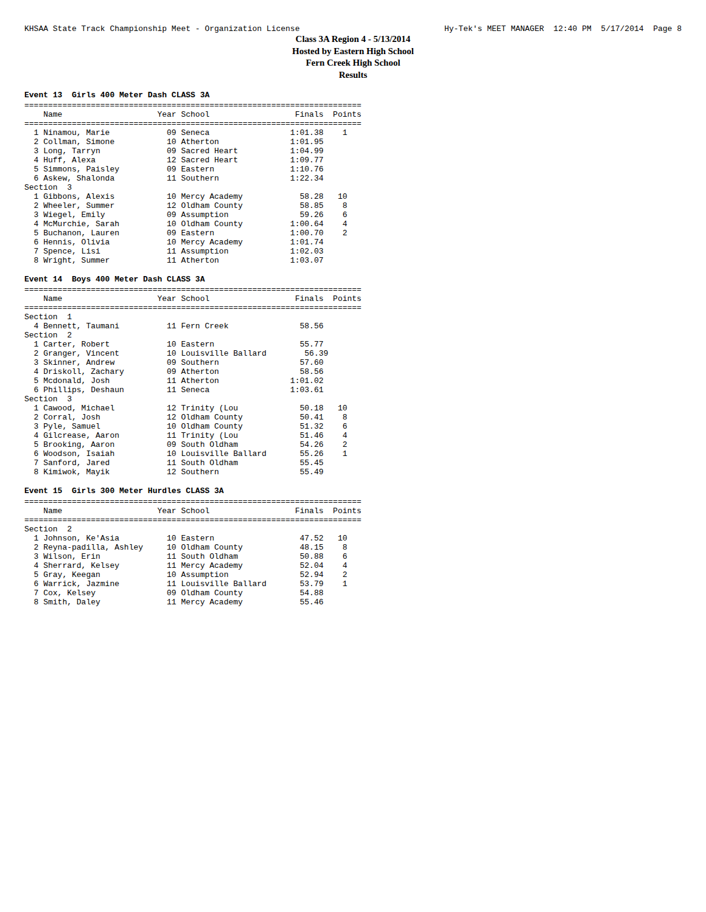KHSAA State Track Championship Meet - Organization License Hy-Tek's MEET MANAGER 12:40 PM 5/17/2014 Page 8
Class 3A Region 4 - 5/13/2014
Hosted by Eastern High School
Fern Creek High School
Results
Event 13 Girls 400 Meter Dash CLASS 3A
=======================================================================
    Name                    Year School                  Finals  Points
=======================================================================
  1 Ninamou, Marie            09 Seneca                 1:01.38    1
  2 Collman, Simone           10 Atherton               1:01.95
  3 Long, Tarryn              09 Sacred Heart           1:04.99
  4 Huff, Alexa               12 Sacred Heart           1:09.77
  5 Simmons, Paisley          09 Eastern                1:10.76
  6 Askew, Shalonda           11 Southern               1:22.34
Section  3
  1 Gibbons, Alexis           10 Mercy Academy            58.28   10
  2 Wheeler, Summer           12 Oldham County            58.85    8
  3 Wiegel, Emily             09 Assumption               59.26    6
  4 McMurchie, Sarah          10 Oldham County          1:00.64    4
  5 Buchanon, Lauren          09 Eastern                1:00.70    2
  6 Hennis, Olivia            10 Mercy Academy          1:01.74
  7 Spence, Lisi              11 Assumption             1:02.03
  8 Wright, Summer            11 Atherton               1:03.07
Event 14 Boys 400 Meter Dash CLASS 3A
=======================================================================
    Name                    Year School                  Finals  Points
=======================================================================
Section  1
  4 Bennett, Taumani          11 Fern Creek               58.56
Section  2
  1 Carter, Robert            10 Eastern                  55.77
  2 Granger, Vincent          10 Louisville Ballard        56.39
  3 Skinner, Andrew           09 Southern                 57.60
  4 Driskoll, Zachary         09 Atherton                 58.56
  5 Mcdonald, Josh            11 Atherton               1:01.02
  6 Phillips, Deshaun         11 Seneca                 1:03.61
Section  3
  1 Cawood, Michael           12 Trinity (Lou             50.18   10
  2 Corral, Josh              12 Oldham County            50.41    8
  3 Pyle, Samuel              10 Oldham County            51.32    6
  4 Gilcrease, Aaron          11 Trinity (Lou             51.46    4
  5 Brooking, Aaron           09 South Oldham             54.26    2
  6 Woodson, Isaiah           10 Louisville Ballard       55.26    1
  7 Sanford, Jared            11 South Oldham             55.45
  8 Kimiwok, Mayik            12 Southern                 55.49
Event 15 Girls 300 Meter Hurdles CLASS 3A
=======================================================================
    Name                    Year School                  Finals  Points
=======================================================================
Section  2
  1 Johnson, Ke'Asia          10 Eastern                  47.52   10
  2 Reyna-padilla, Ashley     10 Oldham County            48.15    8
  3 Wilson, Erin              11 South Oldham             50.88    6
  4 Sherrard, Kelsey          11 Mercy Academy            52.04    4
  5 Gray, Keegan              10 Assumption               52.94    2
  6 Warrick, Jazmine          11 Louisville Ballard       53.79    1
  7 Cox, Kelsey               09 Oldham County            54.88
  8 Smith, Daley              11 Mercy Academy            55.46